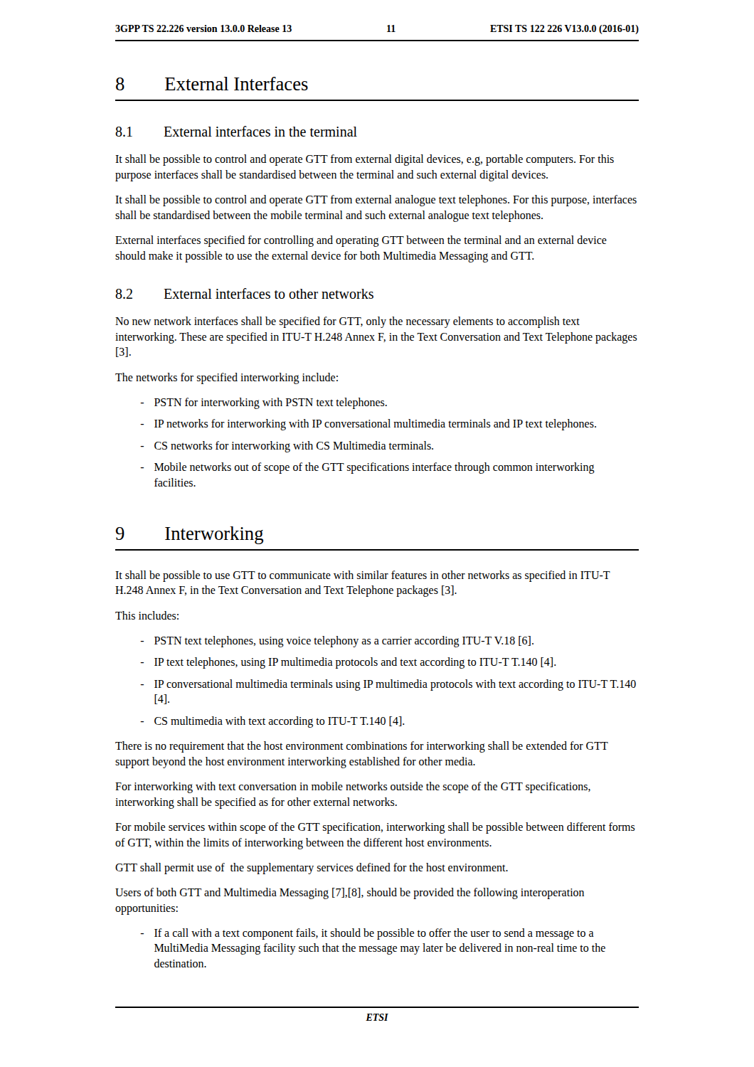3GPP TS 22.226 version 13.0.0 Release 13 11 ETSI TS 122 226 V13.0.0 (2016-01)
8 External Interfaces
8.1 External interfaces in the terminal
It shall be possible to control and operate GTT from external digital devices, e.g, portable computers. For this purpose interfaces shall be standardised between the terminal and such external digital devices.
It shall be possible to control and operate GTT from external analogue text telephones. For this purpose, interfaces shall be standardised between the mobile terminal and such external analogue text telephones.
External interfaces specified for controlling and operating GTT between the terminal and an external device should make it possible to use the external device for both Multimedia Messaging and GTT.
8.2 External interfaces to other networks
No new network interfaces shall be specified for GTT, only the necessary elements to accomplish text interworking. These are specified in ITU-T H.248 Annex F, in the Text Conversation and Text Telephone packages [3].
The networks for specified interworking include:
PSTN for interworking with PSTN text telephones.
IP networks for interworking with IP conversational multimedia terminals and IP text telephones.
CS networks for interworking with CS Multimedia terminals.
Mobile networks out of scope of the GTT specifications interface through common interworking facilities.
9 Interworking
It shall be possible to use GTT to communicate with similar features in other networks as specified in ITU-T H.248 Annex F, in the Text Conversation and Text Telephone packages [3].
This includes:
PSTN text telephones, using voice telephony as a carrier according ITU-T V.18 [6].
IP text telephones, using IP multimedia protocols and text according to ITU-T T.140 [4].
IP conversational multimedia terminals using IP multimedia protocols with text according to ITU-T T.140 [4].
CS multimedia with text according to ITU-T T.140 [4].
There is no requirement that the host environment combinations for interworking shall be extended for GTT support beyond the host environment interworking established for other media.
For interworking with text conversation in mobile networks outside the scope of the GTT specifications, interworking shall be specified as for other external networks.
For mobile services within scope of the GTT specification, interworking shall be possible between different forms of GTT, within the limits of interworking between the different host environments.
GTT shall permit use of the supplementary services defined for the host environment.
Users of both GTT and Multimedia Messaging [7],[8], should be provided the following interoperation opportunities:
If a call with a text component fails, it should be possible to offer the user to send a message to a MultiMedia Messaging facility such that the message may later be delivered in non-real time to the destination.
ETSI